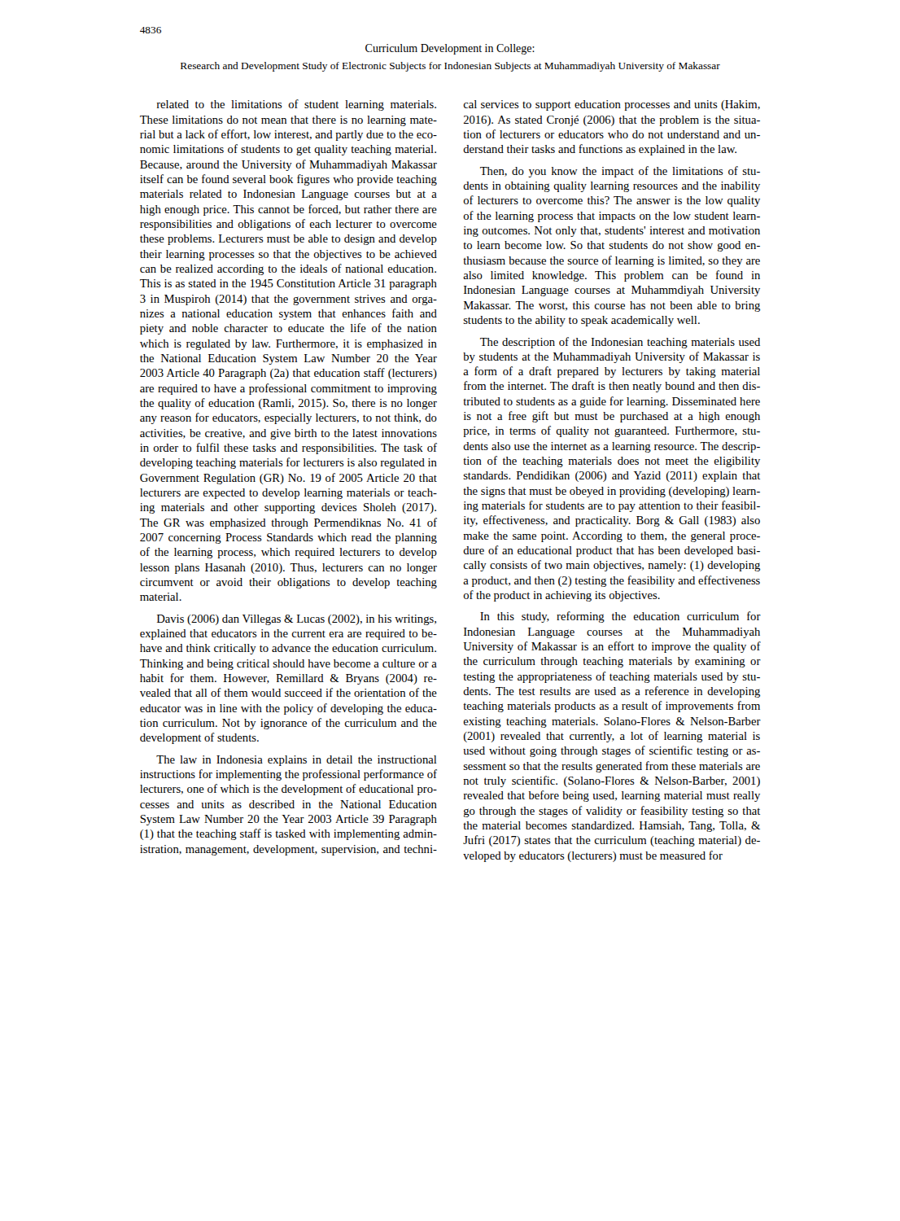4836
Curriculum Development in College:
Research and Development Study of Electronic Subjects for Indonesian Subjects at Muhammadiyah University of Makassar
related to the limitations of student learning materials. These limitations do not mean that there is no learning material but a lack of effort, low interest, and partly due to the economic limitations of students to get quality teaching material. Because, around the University of Muhammadiyah Makassar itself can be found several book figures who provide teaching materials related to Indonesian Language courses but at a high enough price. This cannot be forced, but rather there are responsibilities and obligations of each lecturer to overcome these problems. Lecturers must be able to design and develop their learning processes so that the objectives to be achieved can be realized according to the ideals of national education. This is as stated in the 1945 Constitution Article 31 paragraph 3 in Muspiroh (2014) that the government strives and organizes a national education system that enhances faith and piety and noble character to educate the life of the nation which is regulated by law. Furthermore, it is emphasized in the National Education System Law Number 20 the Year 2003 Article 40 Paragraph (2a) that education staff (lecturers) are required to have a professional commitment to improving the quality of education (Ramli, 2015). So, there is no longer any reason for educators, especially lecturers, to not think, do activities, be creative, and give birth to the latest innovations in order to fulfil these tasks and responsibilities. The task of developing teaching materials for lecturers is also regulated in Government Regulation (GR) No. 19 of 2005 Article 20 that lecturers are expected to develop learning materials or teaching materials and other supporting devices Sholeh (2017). The GR was emphasized through Permendiknas No. 41 of 2007 concerning Process Standards which read the planning of the learning process, which required lecturers to develop lesson plans Hasanah (2010). Thus, lecturers can no longer circumvent or avoid their obligations to develop teaching material.
Davis (2006) dan Villegas & Lucas (2002), in his writings, explained that educators in the current era are required to behave and think critically to advance the education curriculum. Thinking and being critical should have become a culture or a habit for them. However, Remillard & Bryans (2004) revealed that all of them would succeed if the orientation of the educator was in line with the policy of developing the education curriculum. Not by ignorance of the curriculum and the development of students.
The law in Indonesia explains in detail the instructional instructions for implementing the professional performance of lecturers, one of which is the development of educational processes and units as described in the National Education System Law Number 20 the Year 2003 Article 39 Paragraph (1) that the teaching staff is tasked with implementing administration, management, development, supervision, and technical services to support education processes and units (Hakim, 2016). As stated Cronjé (2006) that the problem is the situation of lecturers or educators who do not understand and understand their tasks and functions as explained in the law.
Then, do you know the impact of the limitations of students in obtaining quality learning resources and the inability of lecturers to overcome this? The answer is the low quality of the learning process that impacts on the low student learning outcomes. Not only that, students' interest and motivation to learn become low. So that students do not show good enthusiasm because the source of learning is limited, so they are also limited knowledge. This problem can be found in Indonesian Language courses at Muhammdiyah University Makassar. The worst, this course has not been able to bring students to the ability to speak academically well.
The description of the Indonesian teaching materials used by students at the Muhammadiyah University of Makassar is a form of a draft prepared by lecturers by taking material from the internet. The draft is then neatly bound and then distributed to students as a guide for learning. Disseminated here is not a free gift but must be purchased at a high enough price, in terms of quality not guaranteed. Furthermore, students also use the internet as a learning resource. The description of the teaching materials does not meet the eligibility standards. Pendidikan (2006) and Yazid (2011) explain that the signs that must be obeyed in providing (developing) learning materials for students are to pay attention to their feasibility, effectiveness, and practicality. Borg & Gall (1983) also make the same point. According to them, the general procedure of an educational product that has been developed basically consists of two main objectives, namely: (1) developing a product, and then (2) testing the feasibility and effectiveness of the product in achieving its objectives.
In this study, reforming the education curriculum for Indonesian Language courses at the Muhammadiyah University of Makassar is an effort to improve the quality of the curriculum through teaching materials by examining or testing the appropriateness of teaching materials used by students. The test results are used as a reference in developing teaching materials products as a result of improvements from existing teaching materials. Solano‑Flores & Nelson‑Barber (2001) revealed that currently, a lot of learning material is used without going through stages of scientific testing or assessment so that the results generated from these materials are not truly scientific. (Solano‑Flores & Nelson‑Barber, 2001) revealed that before being used, learning material must really go through the stages of validity or feasibility testing so that the material becomes standardized. Hamsiah, Tang, Tolla, & Jufri (2017) states that the curriculum (teaching material) developed by educators (lecturers) must be measured for